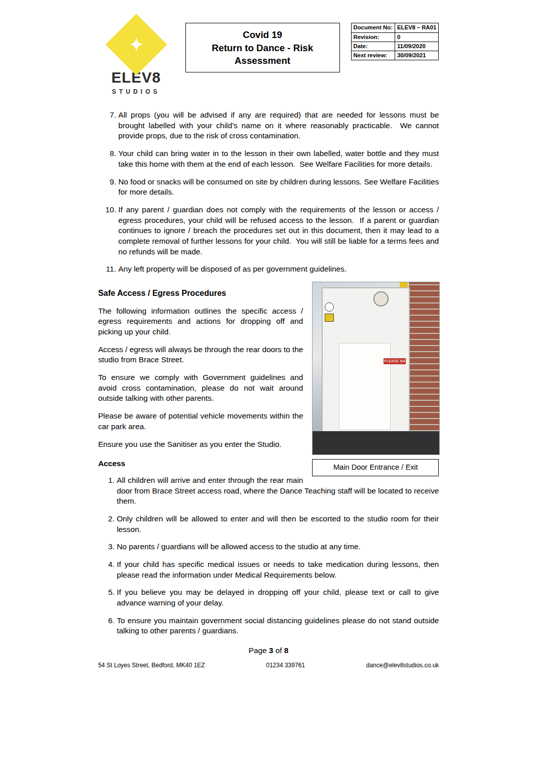✦
ELEV8
STUDIOS
Covid 19
Return to Dance - Risk Assessment
| Document No: | ELEV8 – RA01 |
| Revision: | 0 |
| Date: | 11/09/2020 |
| Next review: | 30/09/2021 |
All props (you will be advised if any are required) that are needed for lessons must be brought labelled with your child’s name on it where reasonably practicable. We cannot provide props, due to the risk of cross contamination.
Your child can bring water in to the lesson in their own labelled, water bottle and they must take this home with them at the end of each lesson. See Welfare Facilities for more details.
No food or snacks will be consumed on site by children during lessons. See Welfare Facilities for more details.
If any parent / guardian does not comply with the requirements of the lesson or access / egress procedures, your child will be refused access to the lesson. If a parent or guardian continues to ignore / breach the procedures set out in this document, then it may lead to a complete removal of further lessons for your child. You will still be liable for a terms fees and no refunds will be made.
Any left property will be disposed of as per government guidelines.
PLEASE MA
Main Door Entrance / Exit
Safe Access / Egress Procedures
The following information outlines the specific access / egress requirements and actions for dropping off and picking up your child.
Access / egress will always be through the rear doors to the studio from Brace Street.
To ensure we comply with Government guidelines and avoid cross contamination, please do not wait around outside talking with other parents.
Please be aware of potential vehicle movements within the car park area.
Ensure you use the Sanitiser as you enter the Studio.
Access
All children will arrive and enter through the rear main door from Brace Street access road, where the Dance Teaching staff will be located to receive them.
Only children will be allowed to enter and will then be escorted to the studio room for their lesson.
No parents / guardians will be allowed access to the studio at any time.
If your child has specific medical issues or needs to take medication during lessons, then please read the information under Medical Requirements below.
If you believe you may be delayed in dropping off your child, please text or call to give advance warning of your delay.
To ensure you maintain government social distancing guidelines please do not stand outside talking to other parents / guardians.
Page 3 of 8
54 St Loyes Street, Bedford, MK40 1EZ 01234 339761 dance@elev8studios.co.uk